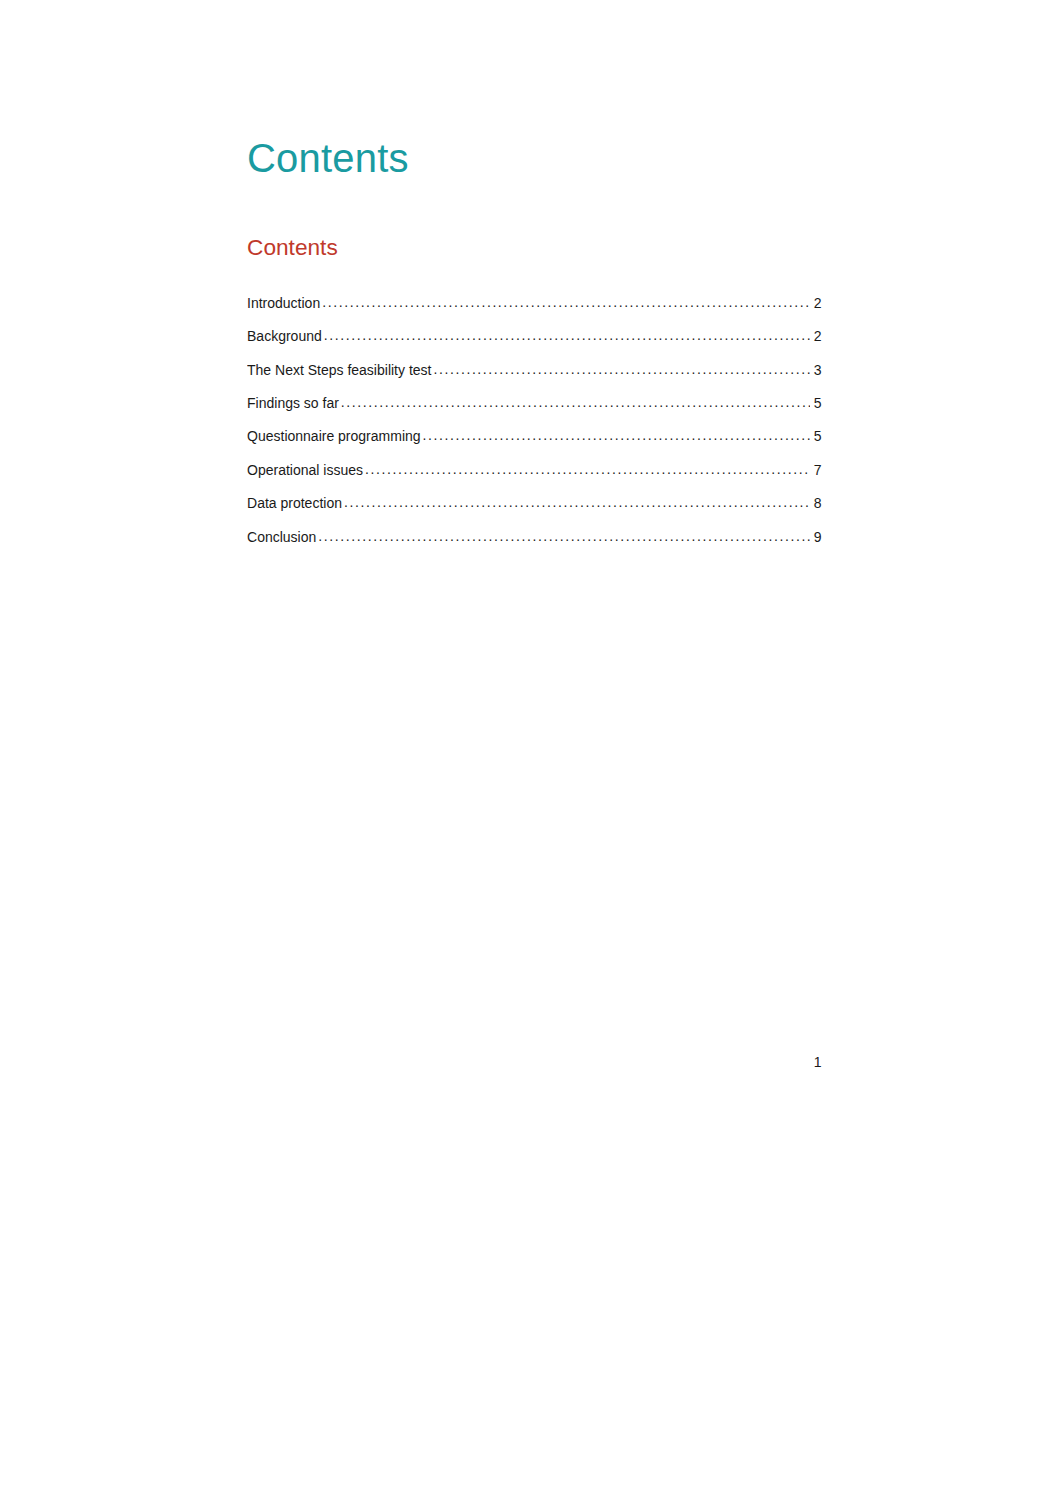Contents
Contents
Introduction ........................................................................................................................... 2
Background ......................................................................................................................... 2
The Next Steps feasibility test ............................................................................................. 3
Findings so far ..................................................................................................................... 5
Questionnaire programming ................................................................................................ 5
Operational issues ................................................................................................................ 7
Data protection .................................................................................................................... 8
Conclusion .......................................................................................................................... 9
1